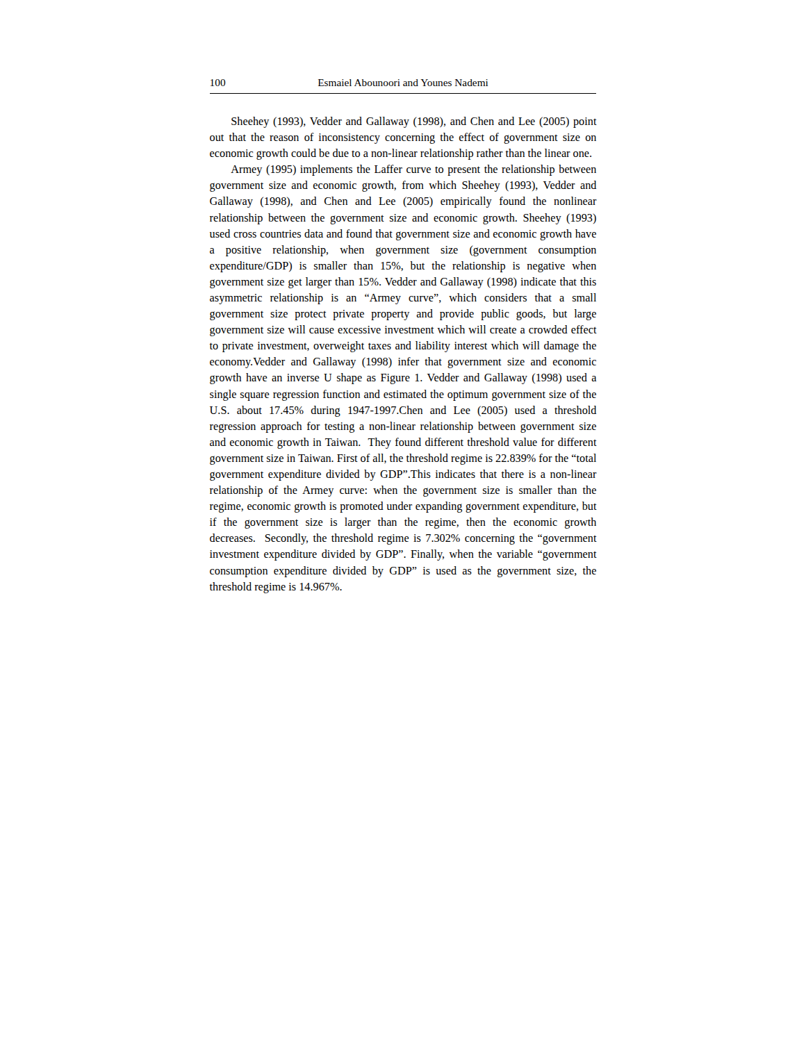100 Esmaiel Abounoori and Younes Nademi
Sheehey (1993), Vedder and Gallaway (1998), and Chen and Lee (2005) point out that the reason of inconsistency concerning the effect of government size on economic growth could be due to a non-linear relationship rather than the linear one.
Armey (1995) implements the Laffer curve to present the relationship between government size and economic growth, from which Sheehey (1993), Vedder and Gallaway (1998), and Chen and Lee (2005) empirically found the nonlinear relationship between the government size and economic growth. Sheehey (1993) used cross countries data and found that government size and economic growth have a positive relationship, when government size (government consumption expenditure/GDP) is smaller than 15%, but the relationship is negative when government size get larger than 15%. Vedder and Gallaway (1998) indicate that this asymmetric relationship is an “Armey curve”, which considers that a small government size protect private property and provide public goods, but large government size will cause excessive investment which will create a crowded effect to private investment, overweight taxes and liability interest which will damage the economy.Vedder and Gallaway (1998) infer that government size and economic growth have an inverse U shape as Figure 1. Vedder and Gallaway (1998) used a single square regression function and estimated the optimum government size of the U.S. about 17.45% during 1947-1997.Chen and Lee (2005) used a threshold regression approach for testing a non-linear relationship between government size and economic growth in Taiwan. They found different threshold value for different government size in Taiwan. First of all, the threshold regime is 22.839% for the “total government expenditure divided by GDP”.This indicates that there is a non-linear relationship of the Armey curve: when the government size is smaller than the regime, economic growth is promoted under expanding government expenditure, but if the government size is larger than the regime, then the economic growth decreases. Secondly, the threshold regime is 7.302% concerning the “government investment expenditure divided by GDP”. Finally, when the variable “government consumption expenditure divided by GDP” is used as the government size, the threshold regime is 14.967%.